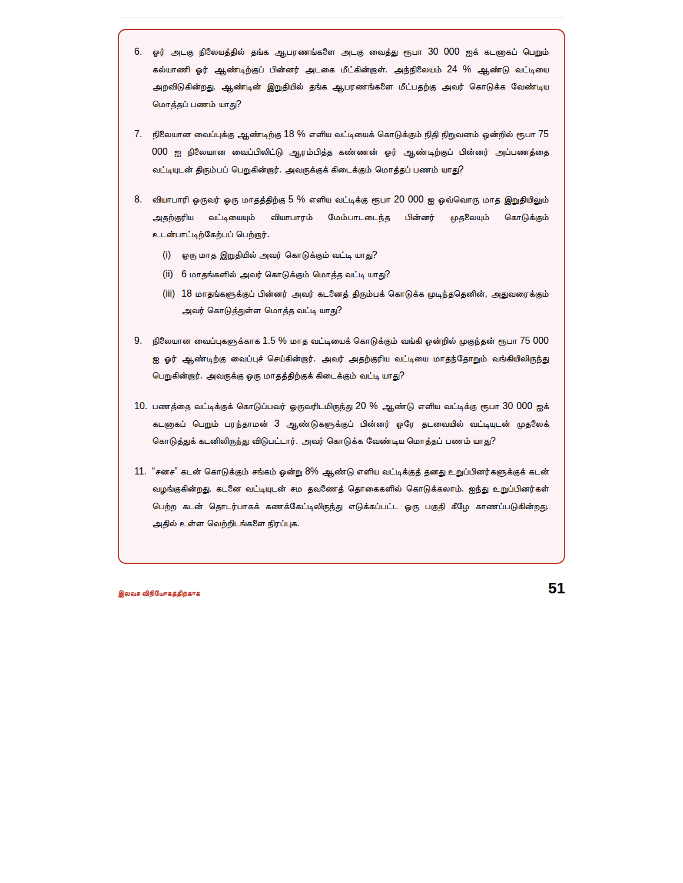6. ஓர் அடகு நிலையத்தில் தங்க ஆபரணங்களை அடகு வைத்து ரூபா 30 000 ஐக் கடனாகப் பெறும் கல்யாணி ஓர் ஆண்டிற்குப் பின்னர் அடகை மீட்கின்றாள். அந்நிலையம் 24 % ஆண்டு வட்டியை அறவிடுகின்றது. ஆண்டின் இறுதியில் தங்க ஆபரணங்களை மீட்பதற்கு அவர் கொடுக்க வேண்டிய மொத்தப் பணம் யாது?
7. நிலையான வைப்புக்கு ஆண்டிற்கு 18 % எளிய வட்டியைக் கொடுக்கும் நிதி நிறுவனம் ஒன்றில் ரூபா 75 000 ஐ நிலையான வைப்பிலிட்டு ஆரம்பித்த கண்ணன் ஓர் ஆண்டிற்குப் பின்னர் அப்பணத்தை வட்டியுடன் திரும்பப் பெறுகின்றார். அவருக்குக் கிடைக்கும் மொத்தப் பணம் யாது?
8. வியாபாரி ஒருவர் ஒரு மாதத்திற்கு 5 % எளிய வட்டிக்கு ரூபா 20 000 ஐ ஒவ்வொரு மாத இறுதியிலும் அதற்குரிய வட்டியையும் வியாபாரம் மேம்பாடடைந்த பின்னர் முதலையும் கொடுக்கும் உடன்பாட்டிற்கேற்பப் பெற்றார்.
(i) ஒரு மாத இறுதியில் அவர் கொடுக்கும் வட்டி யாது?
(ii) 6 மாதங்களில் அவர் கொடுக்கும் மொத்த வட்டி யாது?
(iii) 18 மாதங்களுக்குப் பின்னர் அவர் கடனைத் திரும்பக் கொடுக்க முடிந்ததெனின், அதுவரைக்கும் அவர் கொடுத்துள்ள மொத்த வட்டி யாது?
9. நிலையான வைப்புகளுக்காக 1.5 % மாத வட்டியைக் கொடுக்கும் வங்கி ஒன்றில் முகுந்தன் ரூபா 75 000 ஐ ஓர் ஆண்டிற்கு வைப்புச் செய்கின்றார். அவர் அதற்குரிய வட்டியை மாதந்தோறும் வங்கியிலிருந்து பெறுகின்றார். அவருக்கு ஒரு மாதத்திற்குக் கிடைக்கும் வட்டி யாது?
10. பணத்தை வட்டிக்குக் கொடுப்பவர் ஒருவரிடமிருந்து 20 % ஆண்டு எளிய வட்டிக்கு ரூபா 30 000 ஐக் கடனாகப் பெறும் பரந்தாமன் 3 ஆண்டுகளுக்குப் பின்னர் ஒரே தடவையில் வட்டியுடன் முதலைக் கொடுத்துக் கடனிலிருந்து விடுபட்டார். அவர் கொடுக்க வேண்டிய மொத்தப் பணம் யாது?
11. “சனச” கடன் கொடுக்கும் சங்கம் ஒன்று 8% ஆண்டு எளிய வட்டிக்குத் தனது உறுப்பினர்களுக்குக் கடன் வழங்குகின்றது. கடனை வட்டியுடன் சம தவணைத் தொகைகளில் கொடுக்கலாம். ஐந்து உறுப்பினர்கள் பெற்ற கடன் தொடர்பாகக் கணக்கேட்டிலிருந்து எடுக்கப்பட்ட ஒரு பகுதி கீழே காணப்படுகின்றது. அதில் உள்ள வெற்றிடங்களை நிரப்புக.
இலவச விநியோகத்திற்காக
51